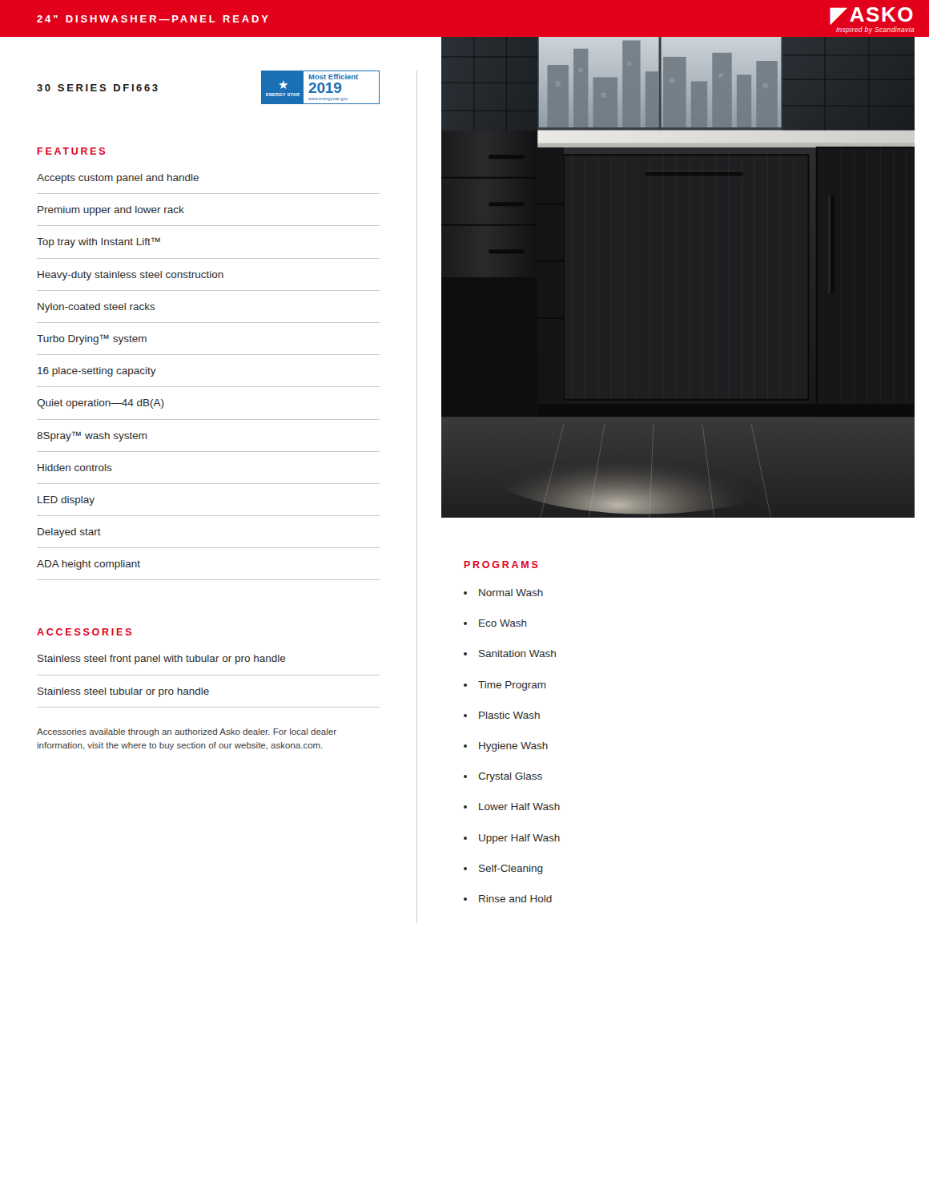24" Dishwasher—Panel Ready
◥ASKO
Inspired by Scandinavia
30 Series DFI663
★
ENERGY STAR
Most Efficient
2019
www.energystar.gov
Features
Accepts custom panel and handle
Premium upper and lower rack
Top tray with Instant Lift™
Heavy-duty stainless steel construction
Nylon-coated steel racks
Turbo Drying™ system
16 place-setting capacity
Quiet operation—44 dB(A)
8Spray™ wash system
Hidden controls
LED display
Delayed start
ADA height compliant
Accessories
Stainless steel front panel with tubular or pro handle
Stainless steel tubular or pro handle
Accessories available through an authorized Asko dealer. For local dealer information, visit the where to buy section of our website, askona.com.
Programs
Normal Wash
Eco Wash
Sanitation Wash
Time Program
Plastic Wash
Hygiene Wash
Crystal Glass
Lower Half Wash
Upper Half Wash
Self-Cleaning
Rinse and Hold